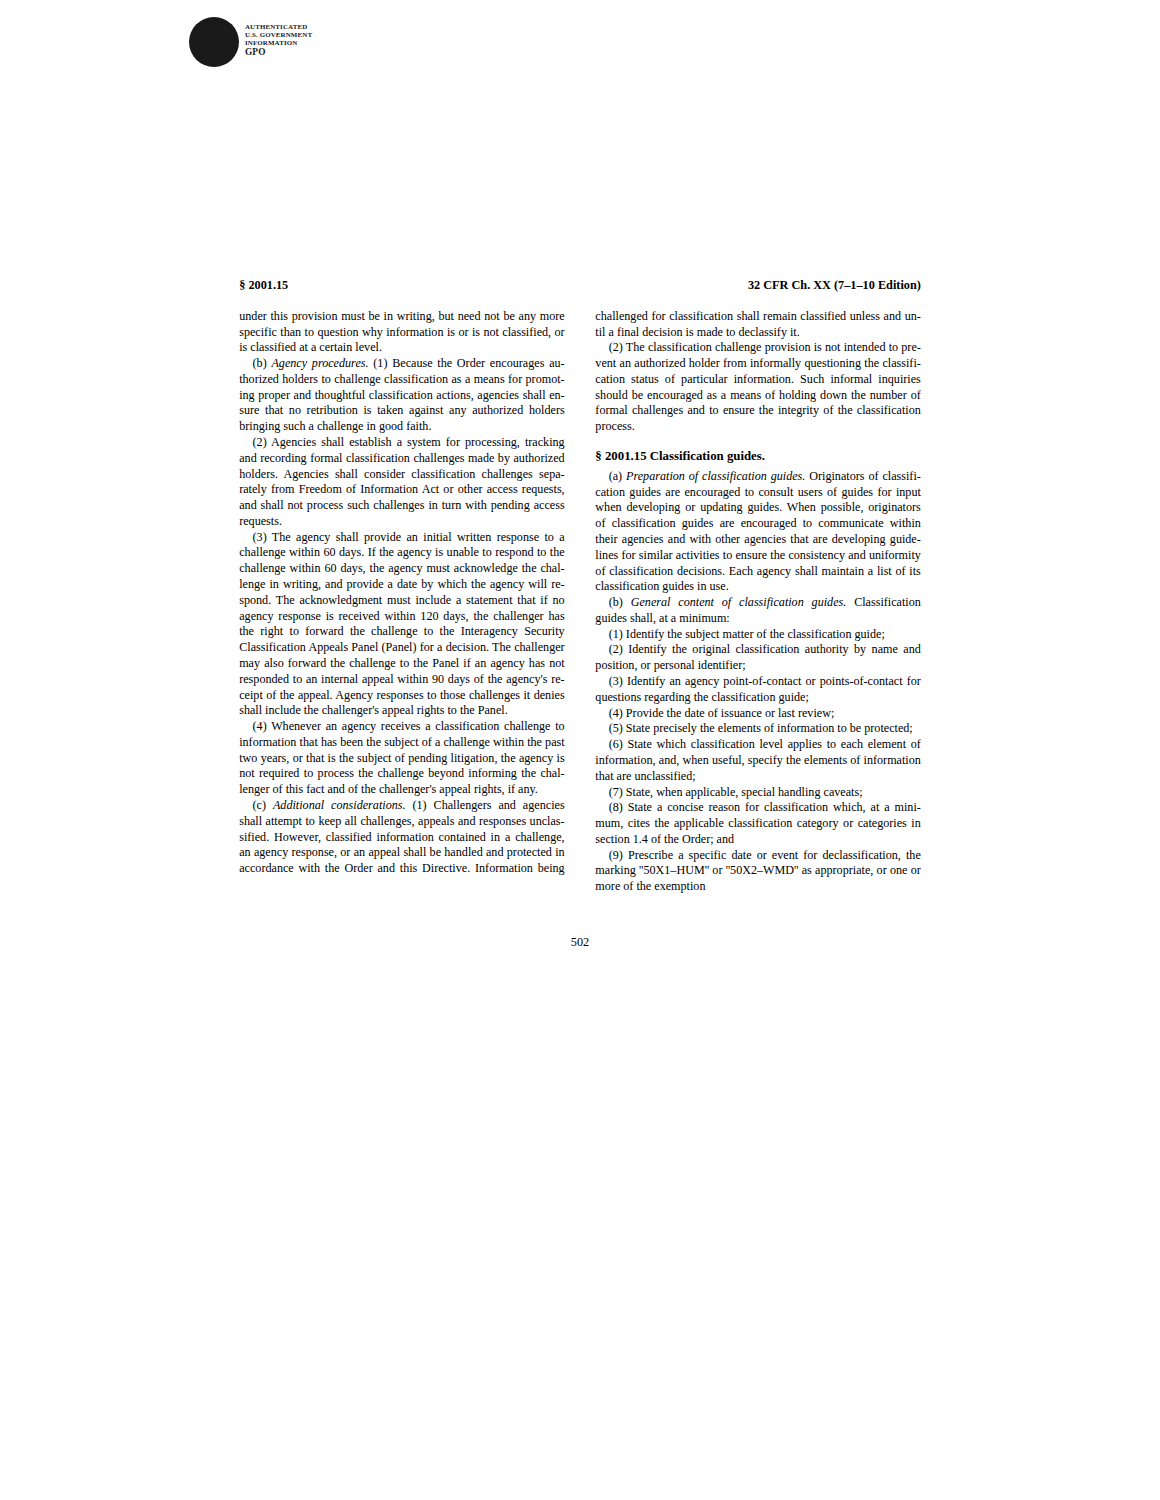Authenticated
U.S. Government
Information
GPO
§ 2001.15 32 CFR Ch. XX (7–1–10 Edition)
under this provision must be in writing, but need not be any more specific than to question why information is or is not classified, or is classified at a certain level.
(b) Agency procedures. (1) Because the Order encourages authorized holders to challenge classification as a means for promoting proper and thoughtful classification actions, agencies shall ensure that no retribution is taken against any authorized holders bringing such a challenge in good faith.
(2) Agencies shall establish a system for processing, tracking and recording formal classification challenges made by authorized holders. Agencies shall consider classification challenges separately from Freedom of Information Act or other access requests, and shall not process such challenges in turn with pending access requests.
(3) The agency shall provide an initial written response to a challenge within 60 days. If the agency is unable to respond to the challenge within 60 days, the agency must acknowledge the challenge in writing, and provide a date by which the agency will respond. The acknowledgment must include a statement that if no agency response is received within 120 days, the challenger has the right to forward the challenge to the Interagency Security Classification Appeals Panel (Panel) for a decision. The challenger may also forward the challenge to the Panel if an agency has not responded to an internal appeal within 90 days of the agency's receipt of the appeal. Agency responses to those challenges it denies shall include the challenger's appeal rights to the Panel.
(4) Whenever an agency receives a classification challenge to information that has been the subject of a challenge within the past two years, or that is the subject of pending litigation, the agency is not required to process the challenge beyond informing the challenger of this fact and of the challenger's appeal rights, if any.
(c) Additional considerations. (1) Challengers and agencies shall attempt to keep all challenges, appeals and responses unclassified. However, classified information contained in a challenge, an agency response, or an appeal shall be handled and protected in accordance with the Order and this Directive. Information being challenged for classification shall remain classified unless and until a final decision is made to declassify it.
(2) The classification challenge provision is not intended to prevent an authorized holder from informally questioning the classification status of particular information. Such informal inquiries should be encouraged as a means of holding down the number of formal challenges and to ensure the integrity of the classification process.
§ 2001.15 Classification guides.
(a) Preparation of classification guides. Originators of classification guides are encouraged to consult users of guides for input when developing or updating guides. When possible, originators of classification guides are encouraged to communicate within their agencies and with other agencies that are developing guidelines for similar activities to ensure the consistency and uniformity of classification decisions. Each agency shall maintain a list of its classification guides in use.
(b) General content of classification guides. Classification guides shall, at a minimum:
(1) Identify the subject matter of the classification guide;
(2) Identify the original classification authority by name and position, or personal identifier;
(3) Identify an agency point-of-contact or points-of-contact for questions regarding the classification guide;
(4) Provide the date of issuance or last review;
(5) State precisely the elements of information to be protected;
(6) State which classification level applies to each element of information, and, when useful, specify the elements of information that are unclassified;
(7) State, when applicable, special handling caveats;
(8) State a concise reason for classification which, at a minimum, cites the applicable classification category or categories in section 1.4 of the Order; and
(9) Prescribe a specific date or event for declassification, the marking ''50X1–HUM'' or ''50X2–WMD'' as appropriate, or one or more of the exemption
502